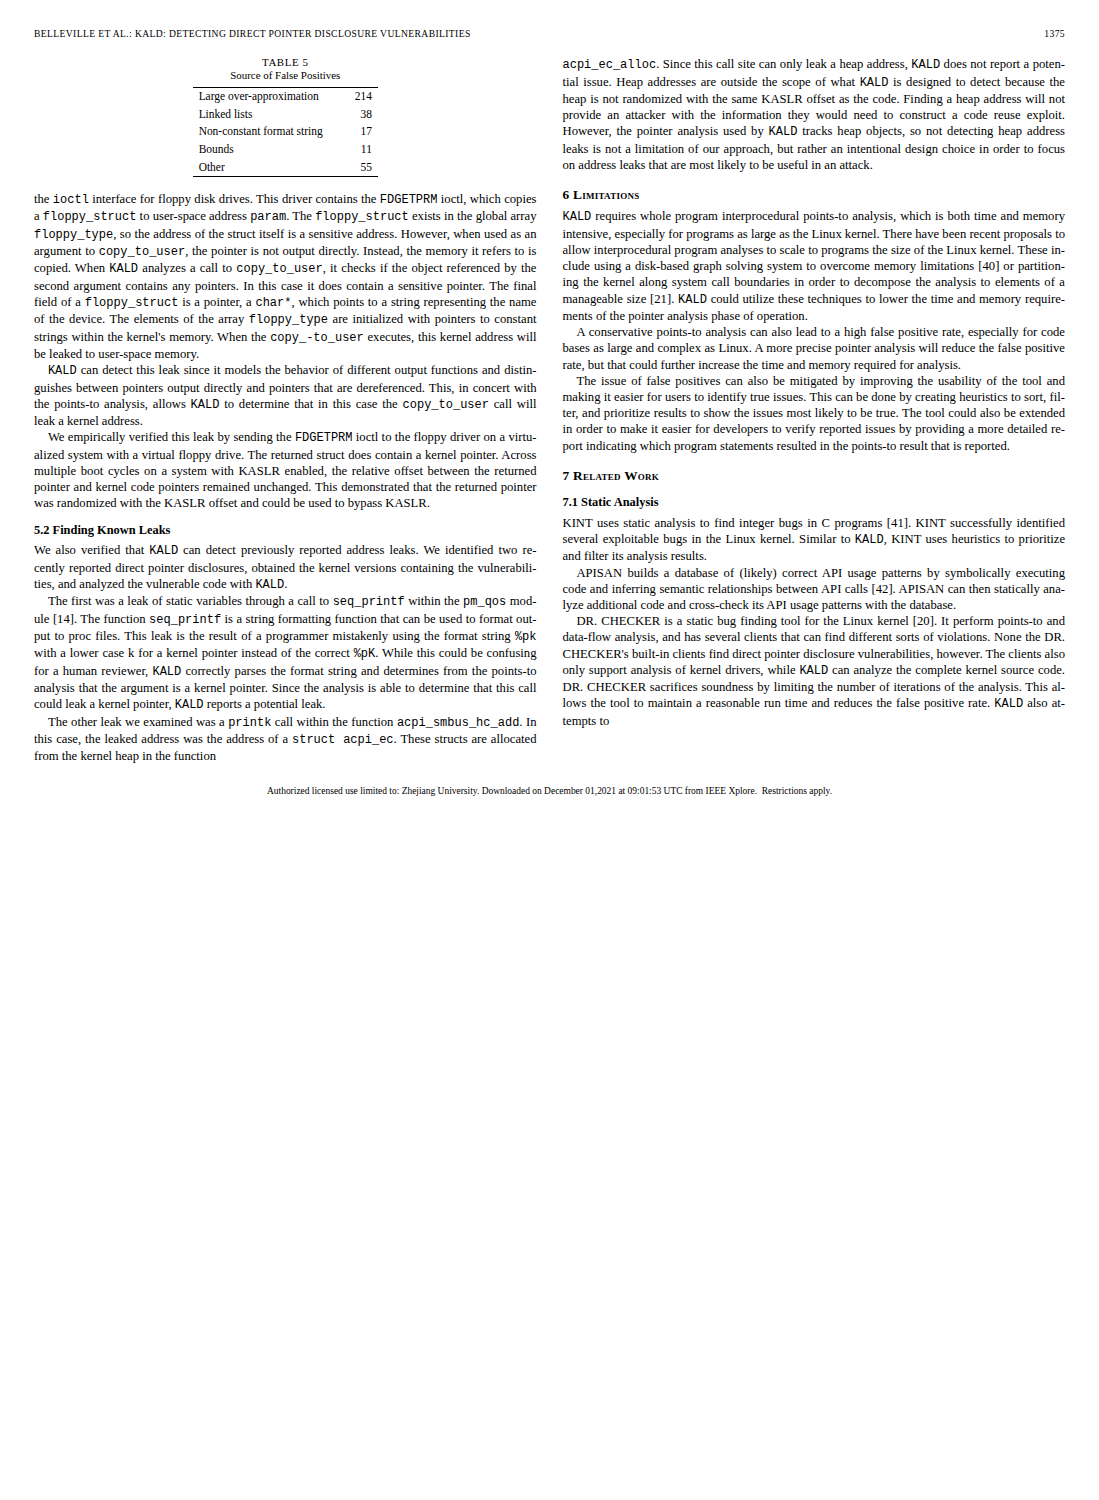Belleville et al.: KALD: Detecting Direct Pointer Disclosure Vulnerabilities 1375
TABLE 5
Source of False Positives
| Large over-approximation | 214 |
| Linked lists | 38 |
| Non-constant format string | 17 |
| Bounds | 11 |
| Other | 55 |
the ioctl interface for floppy disk drives. This driver contains the FDGETPRM ioctl, which copies a floppy_struct to user-space address param. The floppy_struct exists in the global array floppy_type, so the address of the struct itself is a sensitive address. However, when used as an argument to copy_to_user, the pointer is not output directly. Instead, the memory it refers to is copied. When KALD analyzes a call to copy_to_user, it checks if the object referenced by the second argument contains any pointers. In this case it does contain a sensitive pointer. The final field of a floppy_struct is a pointer, a char*, which points to a string representing the name of the device. The elements of the array floppy_type are initialized with pointers to constant strings within the kernel's memory. When the copy_‑to_user executes, this kernel address will be leaked to user-space memory.
KALD can detect this leak since it models the behavior of different output functions and distinguishes between pointers output directly and pointers that are dereferenced. This, in concert with the points-to analysis, allows KALD to determine that in this case the copy_to_user call will leak a kernel address.
We empirically verified this leak by sending the FDGETPRM ioctl to the floppy driver on a virtualized system with a virtual floppy drive. The returned struct does contain a kernel pointer. Across multiple boot cycles on a system with KASLR enabled, the relative offset between the returned pointer and kernel code pointers remained unchanged. This demonstrated that the returned pointer was randomized with the KASLR offset and could be used to bypass KASLR.
5.2 Finding Known Leaks
We also verified that KALD can detect previously reported address leaks. We identified two recently reported direct pointer disclosures, obtained the kernel versions containing the vulnerabilities, and analyzed the vulnerable code with KALD.
The first was a leak of static variables through a call to seq_printf within the pm_qos module [14]. The function seq_printf is a string formatting function that can be used to format output to proc files. This leak is the result of a programmer mistakenly using the format string %pk with a lower case k for a kernel pointer instead of the correct %pK. While this could be confusing for a human reviewer, KALD correctly parses the format string and determines from the points-to analysis that the argument is a kernel pointer. Since the analysis is able to determine that this call could leak a kernel pointer, KALD reports a potential leak.
The other leak we examined was a printk call within the function acpi_smbus_hc_add. In this case, the leaked address was the address of a struct acpi_ec. These structs are allocated from the kernel heap in the function
acpi_ec_alloc. Since this call site can only leak a heap address, KALD does not report a potential issue. Heap addresses are outside the scope of what KALD is designed to detect because the heap is not randomized with the same KASLR offset as the code. Finding a heap address will not provide an attacker with the information they would need to construct a code reuse exploit. However, the pointer analysis used by KALD tracks heap objects, so not detecting heap address leaks is not a limitation of our approach, but rather an intentional design choice in order to focus on address leaks that are most likely to be useful in an attack.
6 Limitations
KALD requires whole program interprocedural points-to analysis, which is both time and memory intensive, especially for programs as large as the Linux kernel. There have been recent proposals to allow interprocedural program analyses to scale to programs the size of the Linux kernel. These include using a disk-based graph solving system to overcome memory limitations [40] or partitioning the kernel along system call boundaries in order to decompose the analysis to elements of a manageable size [21]. KALD could utilize these techniques to lower the time and memory requirements of the pointer analysis phase of operation.
A conservative points-to analysis can also lead to a high false positive rate, especially for code bases as large and complex as Linux. A more precise pointer analysis will reduce the false positive rate, but that could further increase the time and memory required for analysis.
The issue of false positives can also be mitigated by improving the usability of the tool and making it easier for users to identify true issues. This can be done by creating heuristics to sort, filter, and prioritize results to show the issues most likely to be true. The tool could also be extended in order to make it easier for developers to verify reported issues by providing a more detailed report indicating which program statements resulted in the points-to result that is reported.
7 Related Work
7.1 Static Analysis
KINT uses static analysis to find integer bugs in C programs [41]. KINT successfully identified several exploitable bugs in the Linux kernel. Similar to KALD, KINT uses heuristics to prioritize and filter its analysis results.
APISAN builds a database of (likely) correct API usage patterns by symbolically executing code and inferring semantic relationships between API calls [42]. APISAN can then statically analyze additional code and cross-check its API usage patterns with the database.
DR. CHECKER is a static bug finding tool for the Linux kernel [20]. It perform points-to and data-flow analysis, and has several clients that can find different sorts of violations. None the DR. CHECKER's built-in clients find direct pointer disclosure vulnerabilities, however. The clients also only support analysis of kernel drivers, while KALD can analyze the complete kernel source code. DR. CHECKER sacrifices soundness by limiting the number of iterations of the analysis. This allows the tool to maintain a reasonable run time and reduces the false positive rate. KALD also attempts to
Authorized licensed use limited to: Zhejiang University. Downloaded on December 01,2021 at 09:01:53 UTC from IEEE Xplore. Restrictions apply.